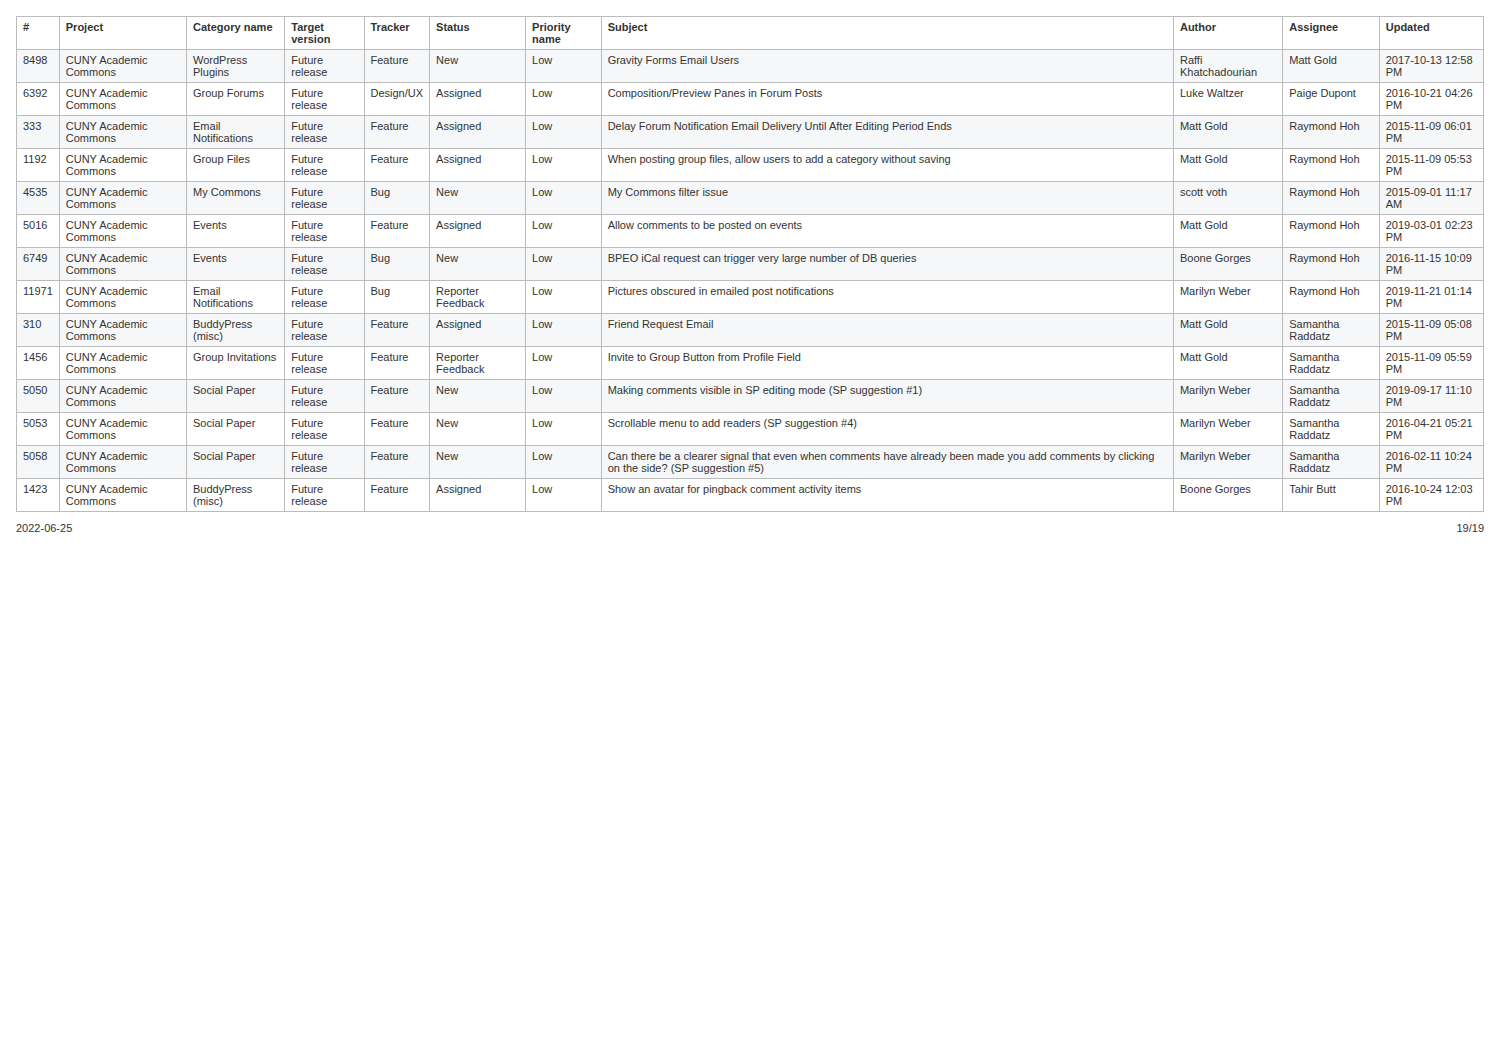| # | Project | Category name | Target version | Tracker | Status | Priority name | Subject | Author | Assignee | Updated |
| --- | --- | --- | --- | --- | --- | --- | --- | --- | --- | --- |
| 8498 | CUNY Academic Commons | WordPress Plugins | Future release | Feature | New | Low | Gravity Forms Email Users | Raffi Khatchadourian | Matt Gold | 2017-10-13 12:58 PM |
| 6392 | CUNY Academic Commons | Group Forums | Future release | Design/UX | Assigned | Low | Composition/Preview Panes in Forum Posts | Luke Waltzer | Paige Dupont | 2016-10-21 04:26 PM |
| 333 | CUNY Academic Commons | Email Notifications | Future release | Feature | Assigned | Low | Delay Forum Notification Email Delivery Until After Editing Period Ends | Matt Gold | Raymond Hoh | 2015-11-09 06:01 PM |
| 1192 | CUNY Academic Commons | Group Files | Future release | Feature | Assigned | Low | When posting group files, allow users to add a category without saving | Matt Gold | Raymond Hoh | 2015-11-09 05:53 PM |
| 4535 | CUNY Academic Commons | My Commons | Future release | Bug | New | Low | My Commons filter issue | scott voth | Raymond Hoh | 2015-09-01 11:17 AM |
| 5016 | CUNY Academic Commons | Events | Future release | Feature | Assigned | Low | Allow comments to be posted on events | Matt Gold | Raymond Hoh | 2019-03-01 02:23 PM |
| 6749 | CUNY Academic Commons | Events | Future release | Bug | New | Low | BPEO iCal request can trigger very large number of DB queries | Boone Gorges | Raymond Hoh | 2016-11-15 10:09 PM |
| 11971 | CUNY Academic Commons | Email Notifications | Future release | Bug | Reporter Feedback | Low | Pictures obscured in emailed post notifications | Marilyn Weber | Raymond Hoh | 2019-11-21 01:14 PM |
| 310 | CUNY Academic Commons | BuddyPress (misc) | Future release | Feature | Assigned | Low | Friend Request Email | Matt Gold | Samantha Raddatz | 2015-11-09 05:08 PM |
| 1456 | CUNY Academic Commons | Group Invitations | Future release | Feature | Reporter Feedback | Low | Invite to Group Button from Profile Field | Matt Gold | Samantha Raddatz | 2015-11-09 05:59 PM |
| 5050 | CUNY Academic Commons | Social Paper | Future release | Feature | New | Low | Making comments visible in SP editing mode (SP suggestion #1) | Marilyn Weber | Samantha Raddatz | 2019-09-17 11:10 PM |
| 5053 | CUNY Academic Commons | Social Paper | Future release | Feature | New | Low | Scrollable menu to add readers (SP suggestion #4) | Marilyn Weber | Samantha Raddatz | 2016-04-21 05:21 PM |
| 5058 | CUNY Academic Commons | Social Paper | Future release | Feature | New | Low | Can there be a clearer signal that even when comments have already been made you add comments by clicking on the side? (SP suggestion #5) | Marilyn Weber | Samantha Raddatz | 2016-02-11 10:24 PM |
| 1423 | CUNY Academic Commons | BuddyPress (misc) | Future release | Feature | Assigned | Low | Show an avatar for pingback comment activity items | Boone Gorges | Tahir Butt | 2016-10-24 12:03 PM |
2022-06-25 19/19